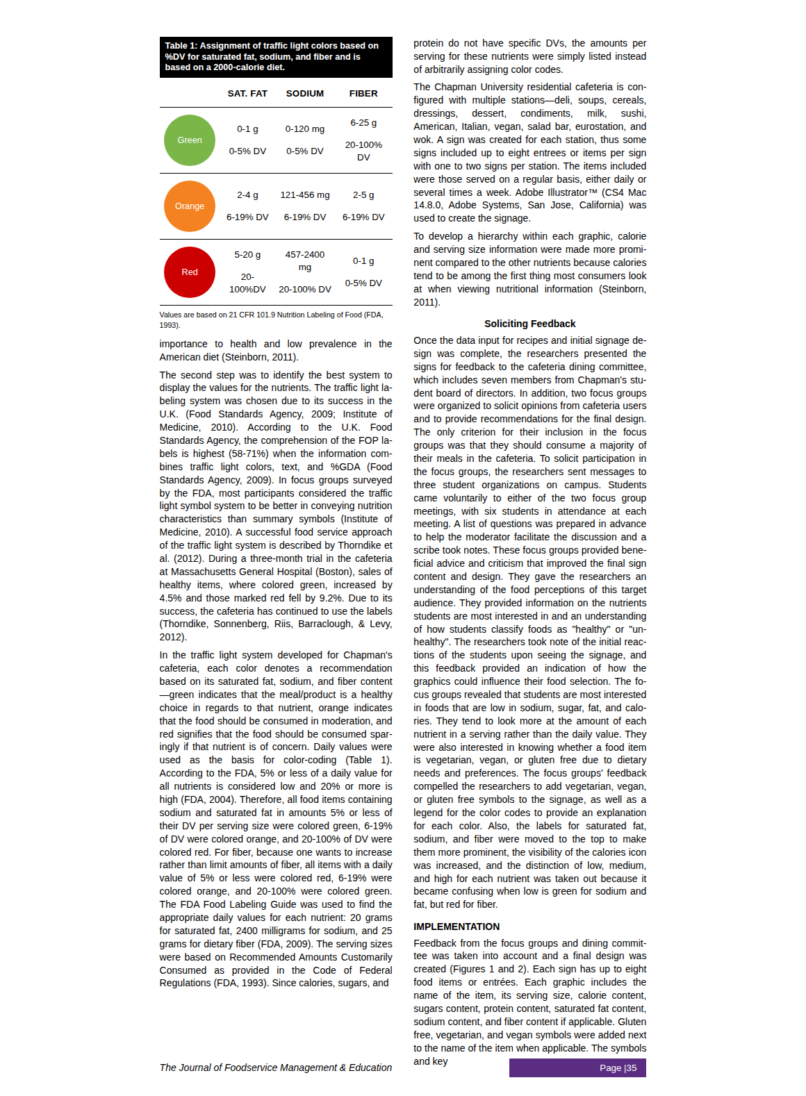Table 1: Assignment of traffic light colors based on %DV for saturated fat, sodium, and fiber and is based on a 2000-calorie diet.
| | SAT. FAT | SODIUM | FIBER |
| --- | --- | --- | --- |
| Green | 0-1 g 0-5% DV | 0-120 mg 0-5% DV | 6-25 g 20-100% DV |
| Orange | 2-4 g 6-19% DV | 121-456 mg 6-19% DV | 2-5 g 6-19% DV |
| Red | 5-20 g 20-100%DV | 457-2400 mg 20-100% DV | 0-1 g 0-5% DV |
Values are based on 21 CFR 101.9 Nutrition Labeling of Food (FDA, 1993).
importance to health and low prevalence in the American diet (Steinborn, 2011).
The second step was to identify the best system to display the values for the nutrients. The traffic light labeling system was chosen due to its success in the U.K. (Food Standards Agency, 2009; Institute of Medicine, 2010). According to the U.K. Food Standards Agency, the comprehension of the FOP labels is highest (58-71%) when the information combines traffic light colors, text, and %GDA (Food Standards Agency, 2009). In focus groups surveyed by the FDA, most participants considered the traffic light symbol system to be better in conveying nutrition characteristics than summary symbols (Institute of Medicine, 2010). A successful food service approach of the traffic light system is described by Thorndike et al. (2012). During a three-month trial in the cafeteria at Massachusetts General Hospital (Boston), sales of healthy items, where colored green, increased by 4.5% and those marked red fell by 9.2%. Due to its success, the cafeteria has continued to use the labels (Thorndike, Sonnenberg, Riis, Barraclough, & Levy, 2012).
In the traffic light system developed for Chapman's cafeteria, each color denotes a recommendation based on its saturated fat, sodium, and fiber content—green indicates that the meal/product is a healthy choice in regards to that nutrient, orange indicates that the food should be consumed in moderation, and red signifies that the food should be consumed sparingly if that nutrient is of concern. Daily values were used as the basis for color-coding (Table 1). According to the FDA, 5% or less of a daily value for all nutrients is considered low and 20% or more is high (FDA, 2004). Therefore, all food items containing sodium and saturated fat in amounts 5% or less of their DV per serving size were colored green, 6-19% of DV were colored orange, and 20-100% of DV were colored red. For fiber, because one wants to increase rather than limit amounts of fiber, all items with a daily value of 5% or less were colored red, 6-19% were colored orange, and 20-100% were colored green. The FDA Food Labeling Guide was used to find the appropriate daily values for each nutrient: 20 grams for saturated fat, 2400 milligrams for sodium, and 25 grams for dietary fiber (FDA, 2009). The serving sizes were based on Recommended Amounts Customarily Consumed as provided in the Code of Federal Regulations (FDA, 1993). Since calories, sugars, and
protein do not have specific DVs, the amounts per serving for these nutrients were simply listed instead of arbitrarily assigning color codes.
The Chapman University residential cafeteria is configured with multiple stations—deli, soups, cereals, dressings, dessert, condiments, milk, sushi, American, Italian, vegan, salad bar, eurostation, and wok. A sign was created for each station, thus some signs included up to eight entrees or items per sign with one to two signs per station. The items included were those served on a regular basis, either daily or several times a week. Adobe Illustrator™ (CS4 Mac 14.8.0, Adobe Systems, San Jose, California) was used to create the signage.
To develop a hierarchy within each graphic, calorie and serving size information were made more prominent compared to the other nutrients because calories tend to be among the first thing most consumers look at when viewing nutritional information (Steinborn, 2011).
Soliciting Feedback
Once the data input for recipes and initial signage design was complete, the researchers presented the signs for feedback to the cafeteria dining committee, which includes seven members from Chapman's student board of directors. In addition, two focus groups were organized to solicit opinions from cafeteria users and to provide recommendations for the final design. The only criterion for their inclusion in the focus groups was that they should consume a majority of their meals in the cafeteria. To solicit participation in the focus groups, the researchers sent messages to three student organizations on campus. Students came voluntarily to either of the two focus group meetings, with six students in attendance at each meeting. A list of questions was prepared in advance to help the moderator facilitate the discussion and a scribe took notes. These focus groups provided beneficial advice and criticism that improved the final sign content and design. They gave the researchers an understanding of the food perceptions of this target audience. They provided information on the nutrients students are most interested in and an understanding of how students classify foods as "healthy" or "unhealthy". The researchers took note of the initial reactions of the students upon seeing the signage, and this feedback provided an indication of how the graphics could influence their food selection. The focus groups revealed that students are most interested in foods that are low in sodium, sugar, fat, and calories. They tend to look more at the amount of each nutrient in a serving rather than the daily value. They were also interested in knowing whether a food item is vegetarian, vegan, or gluten free due to dietary needs and preferences. The focus groups' feedback compelled the researchers to add vegetarian, vegan, or gluten free symbols to the signage, as well as a legend for the color codes to provide an explanation for each color. Also, the labels for saturated fat, sodium, and fiber were moved to the top to make them more prominent, the visibility of the calories icon was increased, and the distinction of low, medium, and high for each nutrient was taken out because it became confusing when low is green for sodium and fat, but red for fiber.
IMPLEMENTATION
Feedback from the focus groups and dining committee was taken into account and a final design was created (Figures 1 and 2). Each sign has up to eight food items or entrées. Each graphic includes the name of the item, its serving size, calorie content, sugars content, protein content, saturated fat content, sodium content, and fiber content if applicable. Gluten free, vegetarian, and vegan symbols were added next to the name of the item when applicable. The symbols and key
The Journal of Foodservice Management & Education
Page |35